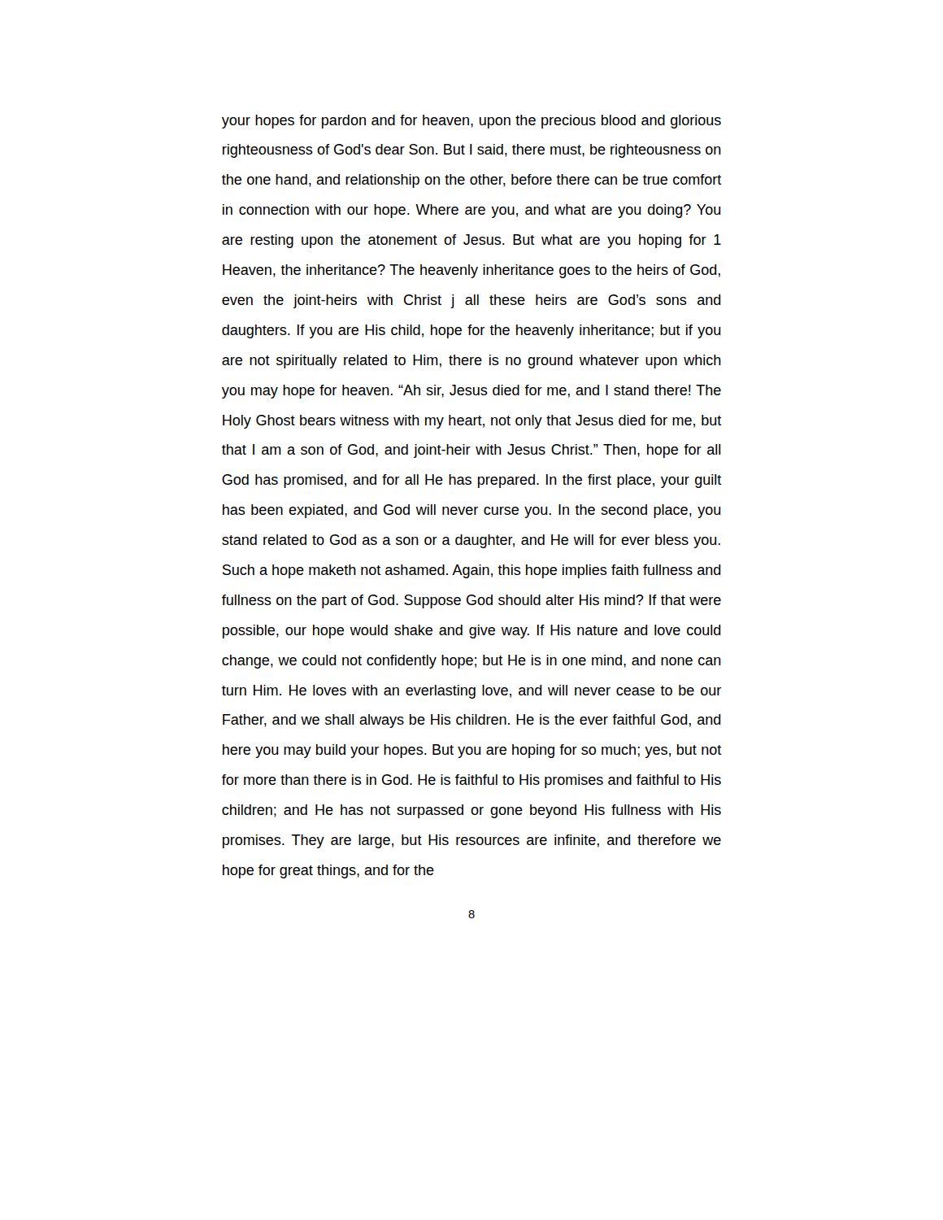your hopes for pardon and for heaven, upon the precious blood and glorious righteousness of God's dear Son. But I said, there must, be righteousness on the one hand, and relationship on the other, before there can be true comfort in connection with our hope. Where are you, and what are you doing? You are resting upon the atonement of Jesus. But what are you hoping for 1 Heaven, the inheritance? The heavenly inheritance goes to the heirs of God, even the joint-heirs with Christ j all these heirs are God’s sons and daughters. If you are His child, hope for the heavenly inheritance; but if you are not spiritually related to Him, there is no ground whatever upon which you may hope for heaven. “Ah sir, Jesus died for me, and I stand there! The Holy Ghost bears witness with my heart, not only that Jesus died for me, but that I am a son of God, and joint-heir with Jesus Christ.” Then, hope for all God has promised, and for all He has prepared. In the first place, your guilt has been expiated, and God will never curse you. In the second place, you stand related to God as a son or a daughter, and He will for ever bless you. Such a hope maketh not ashamed. Again, this hope implies faith fullness and fullness on the part of God. Suppose God should alter His mind? If that were possible, our hope would shake and give way. If His nature and love could change, we could not confidently hope; but He is in one mind, and none can turn Him. He loves with an everlasting love, and will never cease to be our Father, and we shall always be His children. He is the ever faithful God, and here you may build your hopes. But you are hoping for so much; yes, but not for more than there is in God. He is faithful to His promises and faithful to His children; and He has not surpassed or gone beyond His fullness with His promises. They are large, but His resources are infinite, and therefore we hope for great things, and for the
8